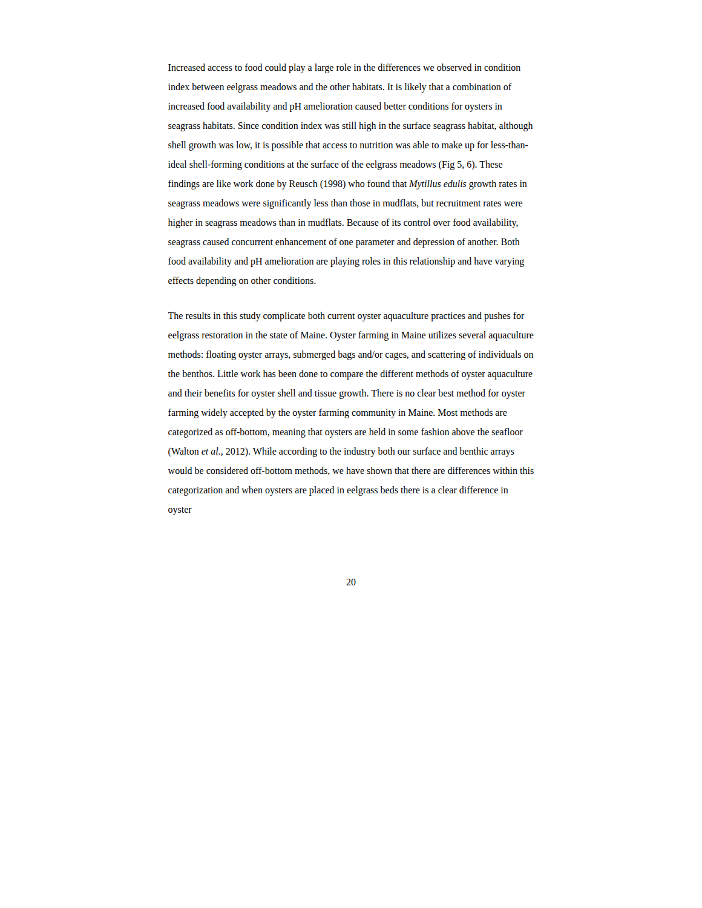Increased access to food could play a large role in the differences we observed in condition index between eelgrass meadows and the other habitats. It is likely that a combination of increased food availability and pH amelioration caused better conditions for oysters in seagrass habitats. Since condition index was still high in the surface seagrass habitat, although shell growth was low, it is possible that access to nutrition was able to make up for less-than-ideal shell-forming conditions at the surface of the eelgrass meadows (Fig 5, 6). These findings are like work done by Reusch (1998) who found that Mytillus edulis growth rates in seagrass meadows were significantly less than those in mudflats, but recruitment rates were higher in seagrass meadows than in mudflats. Because of its control over food availability, seagrass caused concurrent enhancement of one parameter and depression of another. Both food availability and pH amelioration are playing roles in this relationship and have varying effects depending on other conditions.
The results in this study complicate both current oyster aquaculture practices and pushes for eelgrass restoration in the state of Maine. Oyster farming in Maine utilizes several aquaculture methods: floating oyster arrays, submerged bags and/or cages, and scattering of individuals on the benthos. Little work has been done to compare the different methods of oyster aquaculture and their benefits for oyster shell and tissue growth. There is no clear best method for oyster farming widely accepted by the oyster farming community in Maine. Most methods are categorized as off-bottom, meaning that oysters are held in some fashion above the seafloor (Walton et al., 2012). While according to the industry both our surface and benthic arrays would be considered off-bottom methods, we have shown that there are differences within this categorization and when oysters are placed in eelgrass beds there is a clear difference in oyster
20